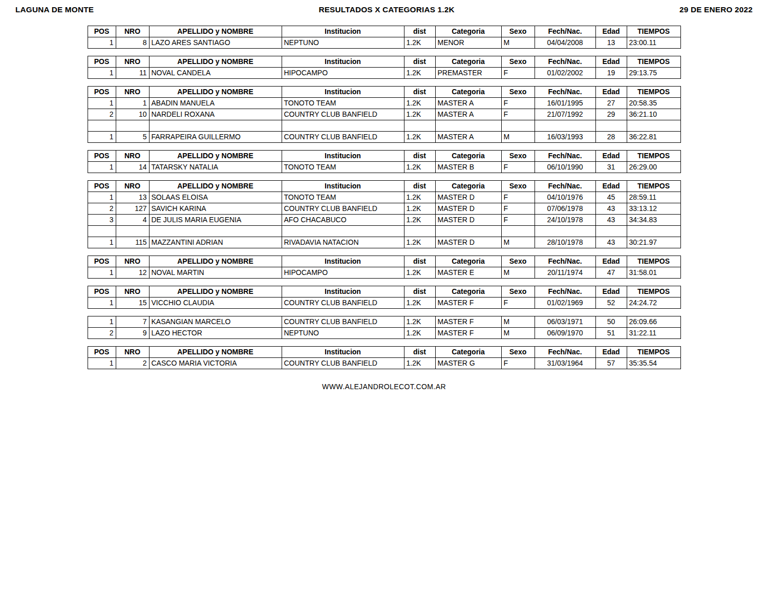LAGUNA DE MONTE
RESULTADOS X CATEGORIAS 1.2K
29 DE ENERO 2022
| POS | NRO | APELLIDO y NOMBRE | Institucion | dist | Categoria | Sexo | Fech/Nac. | Edad | TIEMPOS |
| --- | --- | --- | --- | --- | --- | --- | --- | --- | --- |
| 1 | 8 | LAZO ARES SANTIAGO | NEPTUNO | 1.2K | MENOR | M | 04/04/2008 | 13 | 23:00.11 |
| POS | NRO | APELLIDO y NOMBRE | Institucion | dist | Categoria | Sexo | Fech/Nac. | Edad | TIEMPOS |
| --- | --- | --- | --- | --- | --- | --- | --- | --- | --- |
| 1 | 11 | NOVAL CANDELA | HIPOCAMPO | 1.2K | PREMASTER | F | 01/02/2002 | 19 | 29:13.75 |
| POS | NRO | APELLIDO y NOMBRE | Institucion | dist | Categoria | Sexo | Fech/Nac. | Edad | TIEMPOS |
| --- | --- | --- | --- | --- | --- | --- | --- | --- | --- |
| 1 | 1 | ABADIN MANUELA | TONOTO TEAM | 1.2K | MASTER A | F | 16/01/1995 | 27 | 20:58.35 |
| 2 | 10 | NARDELI ROXANA | COUNTRY CLUB BANFIELD | 1.2K | MASTER A | F | 21/07/1992 | 29 | 36:21.10 |
| 1 | 5 | FARRAPEIRA GUILLERMO | COUNTRY CLUB BANFIELD | 1.2K | MASTER A | M | 16/03/1993 | 28 | 36:22.81 |
| POS | NRO | APELLIDO y NOMBRE | Institucion | dist | Categoria | Sexo | Fech/Nac. | Edad | TIEMPOS |
| --- | --- | --- | --- | --- | --- | --- | --- | --- | --- |
| 1 | 14 | TATARSKY NATALIA | TONOTO TEAM | 1.2K | MASTER B | F | 06/10/1990 | 31 | 26:29.00 |
| POS | NRO | APELLIDO y NOMBRE | Institucion | dist | Categoria | Sexo | Fech/Nac. | Edad | TIEMPOS |
| --- | --- | --- | --- | --- | --- | --- | --- | --- | --- |
| 1 | 13 | SOLAAS ELOISA | TONOTO TEAM | 1.2K | MASTER D | F | 04/10/1976 | 45 | 28:59.11 |
| 2 | 127 | SAVICH KARINA | COUNTRY CLUB BANFIELD | 1.2K | MASTER D | F | 07/06/1978 | 43 | 33:13.12 |
| 3 | 4 | DE JULIS MARIA EUGENIA | AFO CHACABUCO | 1.2K | MASTER D | F | 24/10/1978 | 43 | 34:34.83 |
| 1 | 115 | MAZZANTINI ADRIAN | RIVADAVIA NATACION | 1.2K | MASTER D | M | 28/10/1978 | 43 | 30:21.97 |
| POS | NRO | APELLIDO y NOMBRE | Institucion | dist | Categoria | Sexo | Fech/Nac. | Edad | TIEMPOS |
| --- | --- | --- | --- | --- | --- | --- | --- | --- | --- |
| 1 | 12 | NOVAL MARTIN | HIPOCAMPO | 1.2K | MASTER E | M | 20/11/1974 | 47 | 31:58.01 |
| POS | NRO | APELLIDO y NOMBRE | Institucion | dist | Categoria | Sexo | Fech/Nac. | Edad | TIEMPOS |
| --- | --- | --- | --- | --- | --- | --- | --- | --- | --- |
| 1 | 15 | VICCHIO CLAUDIA | COUNTRY CLUB BANFIELD | 1.2K | MASTER F | F | 01/02/1969 | 52 | 24:24.72 |
| 1 | 7 | KASANGIAN MARCELO | COUNTRY CLUB BANFIELD | 1.2K | MASTER F | M | 06/03/1971 | 50 | 26:09.66 |
| 2 | 9 | LAZO HECTOR | NEPTUNO | 1.2K | MASTER F | M | 06/09/1970 | 51 | 31:22.11 |
| POS | NRO | APELLIDO y NOMBRE | Institucion | dist | Categoria | Sexo | Fech/Nac. | Edad | TIEMPOS |
| --- | --- | --- | --- | --- | --- | --- | --- | --- | --- |
| 1 | 2 | CASCO MARIA VICTORIA | COUNTRY CLUB BANFIELD | 1.2K | MASTER G | F | 31/03/1964 | 57 | 35:35.54 |
WWW.ALEJANDROLECOT.COM.AR